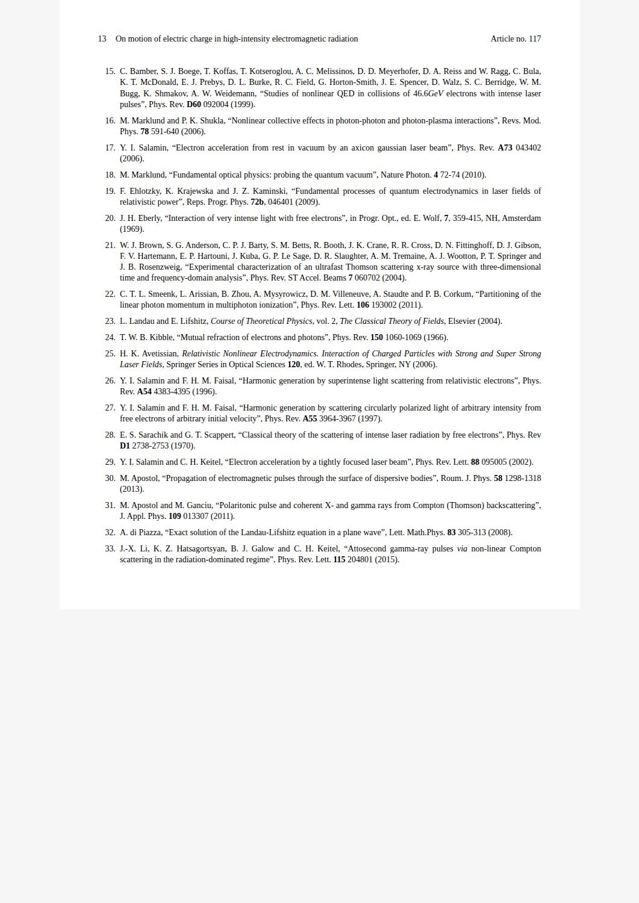13 On motion of electric charge in high-intensity electromagnetic radiation Article no. 117
15. C. Bamber, S. J. Boege, T. Koffas, T. Kotseroglou, A. C. Melissinos, D. D. Meyerhofer, D. A. Reiss and W. Ragg, C. Bula, K. T. McDonald, E. J. Prebys, D. L. Burke, R. C. Field, G. Horton-Smith, J. E. Spencer, D. Walz, S. C. Berridge, W. M. Bugg, K. Shmakov, A. W. Weidemann, “Studies of nonlinear QED in collisions of 46.6GeV electrons with intense laser pulses”, Phys. Rev. D60 092004 (1999).
16. M. Marklund and P. K. Shukla, “Nonlinear collective effects in photon-photon and photon-plasma interactions”, Revs. Mod. Phys. 78 591-640 (2006).
17. Y. I. Salamin, “Electron acceleration from rest in vacuum by an axicon gaussian laser beam”, Phys. Rev. A73 043402 (2006).
18. M. Marklund, “Fundamental optical physics: probing the quantum vacuum”, Nature Photon. 4 72-74 (2010).
19. F. Ehlotzky, K. Krajewska and J. Z. Kaminski, “Fundamental processes of quantum electrodynamics in laser fields of relativistic power”, Reps. Progr. Phys. 72b, 046401 (2009).
20. J. H. Eberly, “Interaction of very intense light with free electrons”, in Progr. Opt., ed. E. Wolf, 7, 359-415, NH, Amsterdam (1969).
21. W. J. Brown, S. G. Anderson, C. P. J. Barty, S. M. Betts, R. Booth, J. K. Crane, R. R. Cross, D. N. Fittinghoff, D. J. Gibson, F. V. Hartemann, E. P. Hartouni, J. Kuba, G. P. Le Sage, D. R. Slaughter, A. M. Tremaine, A. J. Wootton, P. T. Springer and J. B. Rosenzweig, “Experimental characterization of an ultrafast Thomson scattering x-ray source with three-dimensional time and frequency-domain analysis”, Phys. Rev. ST Accel. Beams 7 060702 (2004).
22. C. T. L. Smeenk, L. Arissian, B. Zhou, A. Mysyrowicz, D. M. Villeneuve, A. Staudte and P. B. Corkum, “Partitioning of the linear photon momentum in multiphoton ionization”, Phys. Rev. Lett. 106 193002 (2011).
23. L. Landau and E. Lifshitz, Course of Theoretical Physics, vol. 2, The Classical Theory of Fields, Elsevier (2004).
24. T. W. B. Kibble, “Mutual refraction of electrons and photons”, Phys. Rev. 150 1060-1069 (1966).
25. H. K. Avetissian, Relativistic Nonlinear Electrodynamics. Interaction of Charged Particles with Strong and Super Strong Laser Fields, Springer Series in Optical Sciences 120, ed. W. T. Rhodes, Springer, NY (2006).
26. Y. I. Salamin and F. H. M. Faisal, “Harmonic generation by superintense light scattering from relativistic electrons”, Phys. Rev. A54 4383-4395 (1996).
27. Y. I. Salamin and F. H. M. Faisal, “Harmonic generation by scattering circularly polarized light of arbitrary intensity from free electrons of arbitrary initial velocity”, Phys. Rev. A55 3964-3967 (1997).
28. E. S. Sarachik and G. T. Scappert, “Classical theory of the scattering of intense laser radiation by free electrons”, Phys. Rev D1 2738-2753 (1970).
29. Y. I. Salamin and C. H. Keitel, “Electron acceleration by a tightly focused laser beam”, Phys. Rev. Lett. 88 095005 (2002).
30. M. Apostol, “Propagation of electromagnetic pulses through the surface of dispersive bodies”, Roum. J. Phys. 58 1298-1318 (2013).
31. M. Apostol and M. Ganciu, “Polaritonic pulse and coherent X- and gamma rays from Compton (Thomson) backscattering”, J. Appl. Phys. 109 013307 (2011).
32. A. di Piazza, “Exact solution of the Landau-Lifshitz equation in a plane wave”, Lett. Math.Phys. 83 305-313 (2008).
33. J.-X. Li, K. Z. Hatsagortsyan, B. J. Galow and C. H. Keitel, “Attosecond gamma-ray pulses via non-linear Compton scattering in the radiation-dominated regime”, Phys. Rev. Lett. 115 204801 (2015).